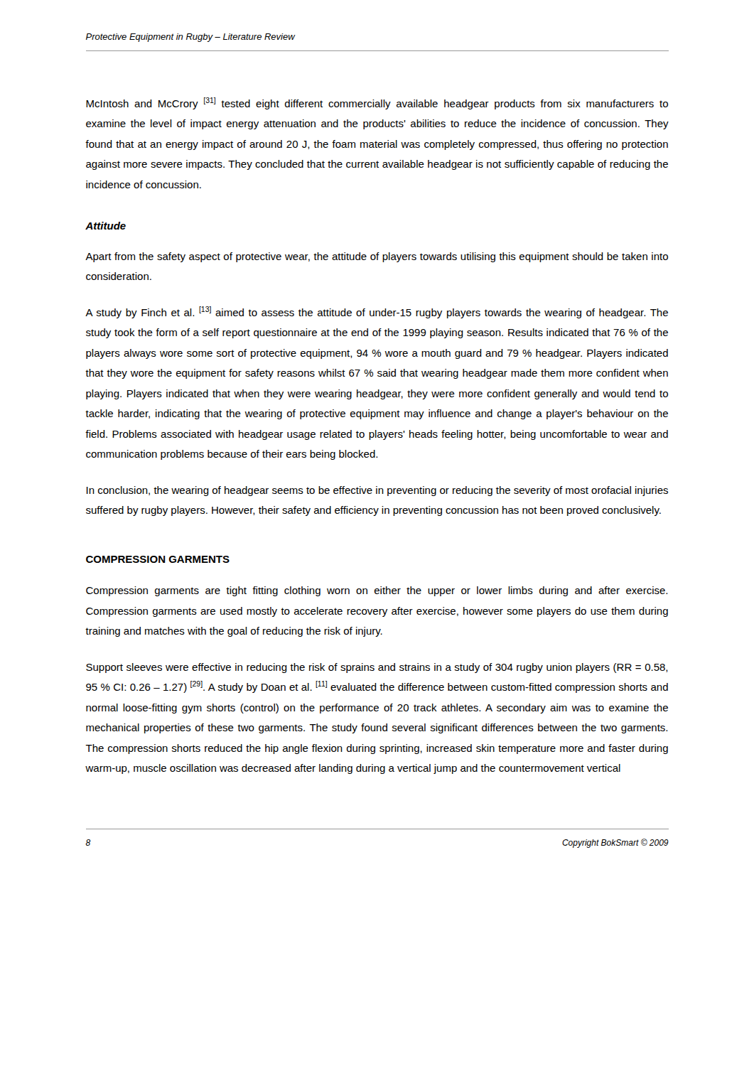Protective Equipment in Rugby – Literature Review
McIntosh and McCrory [31] tested eight different commercially available headgear products from six manufacturers to examine the level of impact energy attenuation and the products' abilities to reduce the incidence of concussion. They found that at an energy impact of around 20 J, the foam material was completely compressed, thus offering no protection against more severe impacts. They concluded that the current available headgear is not sufficiently capable of reducing the incidence of concussion.
Attitude
Apart from the safety aspect of protective wear, the attitude of players towards utilising this equipment should be taken into consideration.
A study by Finch et al. [13] aimed to assess the attitude of under-15 rugby players towards the wearing of headgear. The study took the form of a self report questionnaire at the end of the 1999 playing season. Results indicated that 76 % of the players always wore some sort of protective equipment, 94 % wore a mouth guard and 79 % headgear. Players indicated that they wore the equipment for safety reasons whilst 67 % said that wearing headgear made them more confident when playing. Players indicated that when they were wearing headgear, they were more confident generally and would tend to tackle harder, indicating that the wearing of protective equipment may influence and change a player's behaviour on the field. Problems associated with headgear usage related to players' heads feeling hotter, being uncomfortable to wear and communication problems because of their ears being blocked.
In conclusion, the wearing of headgear seems to be effective in preventing or reducing the severity of most orofacial injuries suffered by rugby players. However, their safety and efficiency in preventing concussion has not been proved conclusively.
COMPRESSION GARMENTS
Compression garments are tight fitting clothing worn on either the upper or lower limbs during and after exercise. Compression garments are used mostly to accelerate recovery after exercise, however some players do use them during training and matches with the goal of reducing the risk of injury.
Support sleeves were effective in reducing the risk of sprains and strains in a study of 304 rugby union players (RR = 0.58, 95 % CI: 0.26 – 1.27) [29]. A study by Doan et al. [11] evaluated the difference between custom-fitted compression shorts and normal loose-fitting gym shorts (control) on the performance of 20 track athletes. A secondary aim was to examine the mechanical properties of these two garments. The study found several significant differences between the two garments. The compression shorts reduced the hip angle flexion during sprinting, increased skin temperature more and faster during warm-up, muscle oscillation was decreased after landing during a vertical jump and the countermovement vertical
8 Copyright BokSmart © 2009